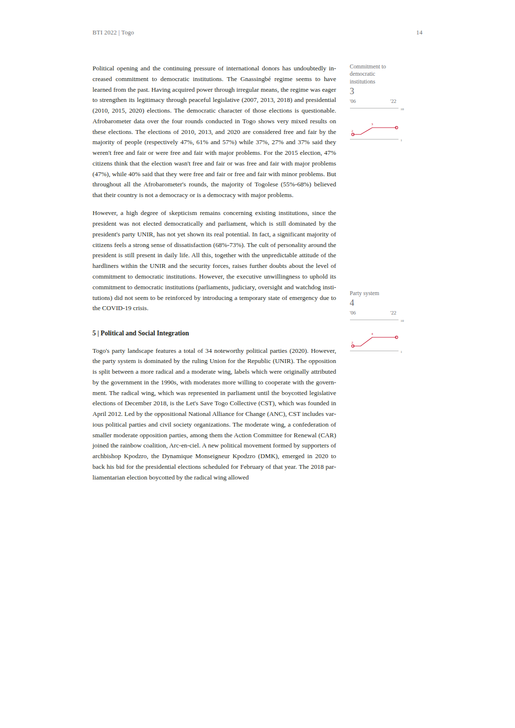BTI 2022 | Togo 14
Political opening and the continuing pressure of international donors has undoubtedly increased commitment to democratic institutions. The Gnassingbé regime seems to have learned from the past. Having acquired power through irregular means, the regime was eager to strengthen its legitimacy through peaceful legislative (2007, 2013, 2018) and presidential (2010, 2015, 2020) elections. The democratic character of those elections is questionable. Afrobarometer data over the four rounds conducted in Togo shows very mixed results on these elections. The elections of 2010, 2013, and 2020 are considered free and fair by the majority of people (respectively 47%, 61% and 57%) while 37%, 27% and 37% said they weren't free and fair or were free and fair with major problems. For the 2015 election, 47% citizens think that the election wasn't free and fair or was free and fair with major problems (47%), while 40% said that they were free and fair or free and fair with minor problems. But throughout all the Afrobarometer's rounds, the majority of Togolese (55%-68%) believed that their country is not a democracy or is a democracy with major problems.
However, a high degree of skepticism remains concerning existing institutions, since the president was not elected democratically and parliament, which is still dominated by the president's party UNIR, has not yet shown its real potential. In fact, a significant majority of citizens feels a strong sense of dissatisfaction (68%-73%). The cult of personality around the president is still present in daily life. All this, together with the unpredictable attitude of the hardliners within the UNIR and the security forces, raises further doubts about the level of commitment to democratic institutions. However, the executive unwillingness to uphold its commitment to democratic institutions (parliaments, judiciary, oversight and watchdog institutions) did not seem to be reinforced by introducing a temporary state of emergency due to the COVID-19 crisis.
5 | Political and Social Integration
Togo's party landscape features a total of 34 noteworthy political parties (2020). However, the party system is dominated by the ruling Union for the Republic (UNIR). The opposition is split between a more radical and a moderate wing, labels which were originally attributed by the government in the 1990s, with moderates more willing to cooperate with the government. The radical wing, which was represented in parliament until the boycotted legislative elections of December 2018, is the Let's Save Togo Collective (CST), which was founded in April 2012. Led by the oppositional National Alliance for Change (ANC), CST includes various political parties and civil society organizations. The moderate wing, a confederation of smaller moderate opposition parties, among them the Action Committee for Renewal (CAR) joined the rainbow coalition, Arc-en-ciel. A new political movement formed by supporters of archbishop Kpodzro, the Dynamique Monseigneur Kpodzro (DMK), emerged in 2020 to back his bid for the presidential elections scheduled for February of that year. The 2018 parliamentarian election boycotted by the radical wing allowed
Commitment to
democratic
institutions
3
'06'22
10 1 2 3
Party system
4
'06'22
10 1 2 4